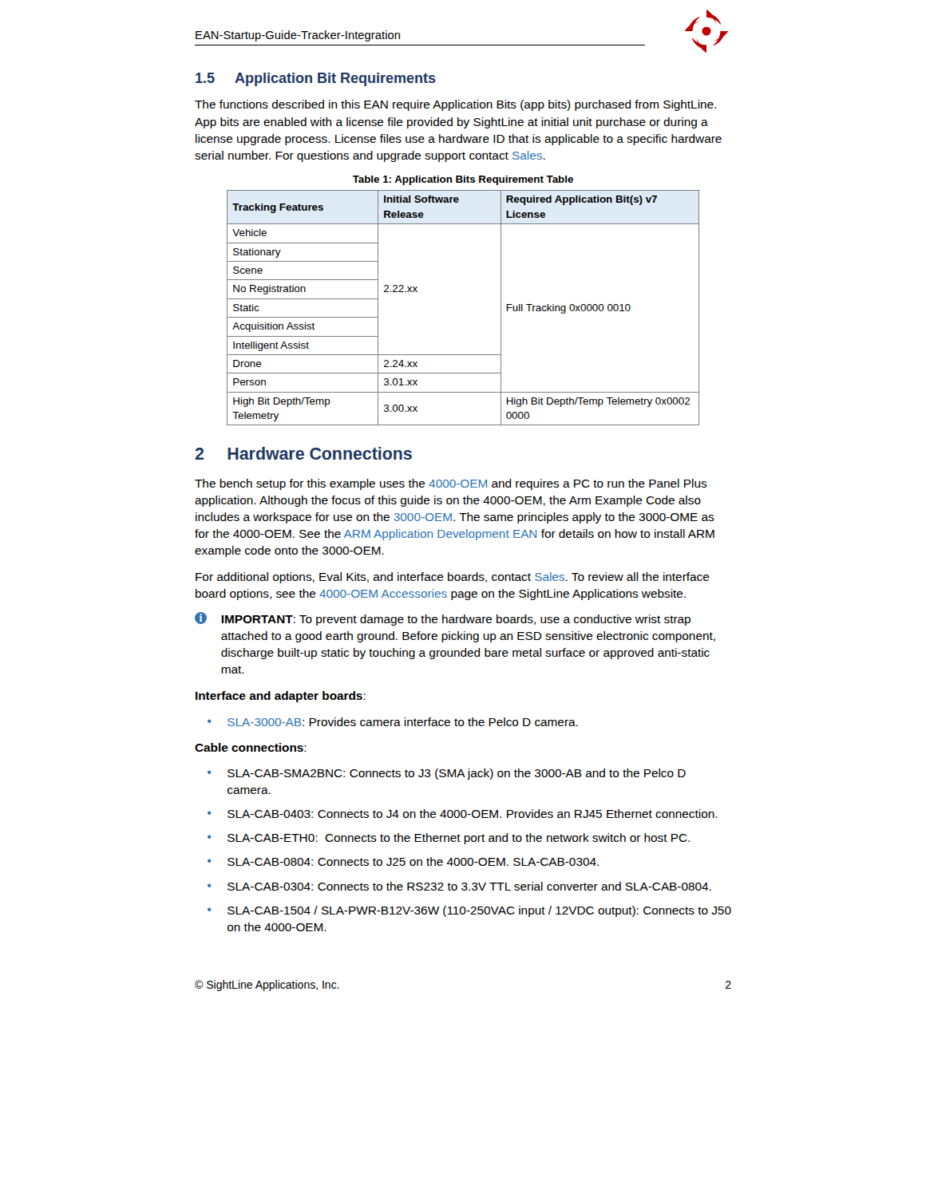EAN-Startup-Guide-Tracker-Integration
1.5 Application Bit Requirements
The functions described in this EAN require Application Bits (app bits) purchased from SightLine. App bits are enabled with a license file provided by SightLine at initial unit purchase or during a license upgrade process. License files use a hardware ID that is applicable to a specific hardware serial number. For questions and upgrade support contact Sales.
Table 1: Application Bits Requirement Table
| Tracking Features | Initial Software Release | Required Application Bit(s) v7 License |
| --- | --- | --- |
| Vehicle | 2.22.xx | Full Tracking 0x0000 0010 |
| Stationary |
| Scene |
| No Registration |
| Static |
| Acquisition Assist |
| Intelligent Assist |
| Drone | 2.24.xx |
| Person | 3.01.xx |
| High Bit Depth/Temp Telemetry | 3.00.xx | High Bit Depth/Temp Telemetry 0x0002 0000 |
2 Hardware Connections
The bench setup for this example uses the 4000-OEM and requires a PC to run the Panel Plus application. Although the focus of this guide is on the 4000-OEM, the Arm Example Code also includes a workspace for use on the 3000-OEM. The same principles apply to the 3000-OME as for the 4000-OEM. See the ARM Application Development EAN for details on how to install ARM example code onto the 3000-OEM.
For additional options, Eval Kits, and interface boards, contact Sales. To review all the interface board options, see the 4000-OEM Accessories page on the SightLine Applications website.
i IMPORTANT: To prevent damage to the hardware boards, use a conductive wrist strap attached to a good earth ground. Before picking up an ESD sensitive electronic component, discharge built-up static by touching a grounded bare metal surface or approved anti-static mat.
Interface and adapter boards:
SLA-3000-AB: Provides camera interface to the Pelco D camera.
Cable connections:
SLA-CAB-SMA2BNC: Connects to J3 (SMA jack) on the 3000-AB and to the Pelco D camera.
SLA-CAB-0403: Connects to J4 on the 4000-OEM. Provides an RJ45 Ethernet connection.
SLA-CAB-ETH0: Connects to the Ethernet port and to the network switch or host PC.
SLA-CAB-0804: Connects to J25 on the 4000-OEM. SLA-CAB-0304.
SLA-CAB-0304: Connects to the RS232 to 3.3V TTL serial converter and SLA-CAB-0804.
SLA-CAB-1504 / SLA-PWR-B12V-36W (110-250VAC input / 12VDC output): Connects to J50 on the 4000-OEM.
© SightLine Applications, Inc. 2